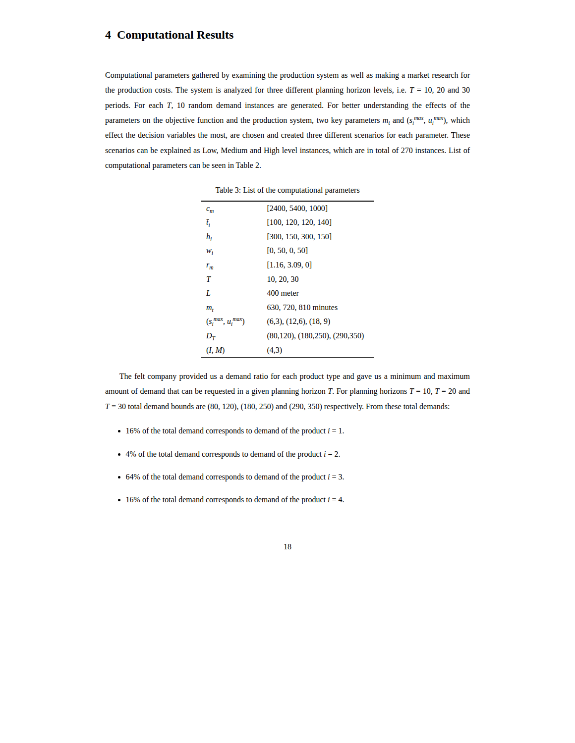4 Computational Results
Computational parameters gathered by examining the production system as well as making a market research for the production costs. The system is analyzed for three different planning horizon levels, i.e. T = 10, 20 and 30 periods. For each T, 10 random demand instances are generated. For better understanding the effects of the parameters on the objective function and the production system, two key parameters mt and (simax, uimax), which effect the decision variables the most, are chosen and created three different scenarios for each parameter. These scenarios can be explained as Low, Medium and High level instances, which are in total of 270 instances. List of computational parameters can be seen in Table 2.
Table 3: List of the computational parameters
| c m | [2400, 5400, 1000] |
| t̄ i | [100, 120, 120, 140] |
| h i | [300, 150, 300, 150] |
| w i | [0, 50, 0, 50] |
| r m | [1.16, 3.09, 0] |
| T | 10, 20, 30 |
| L | 400 meter |
| m t | 630, 720, 810 minutes |
| ( s i max , u i max ) | (6,3), (12,6), (18, 9) |
| D T | (80,120), (180,250), (290,350) |
| ( I , M ) | (4,3) |
The felt company provided us a demand ratio for each product type and gave us a minimum and maximum amount of demand that can be requested in a given planning horizon T. For planning horizons T = 10, T = 20 and T = 30 total demand bounds are (80, 120), (180, 250) and (290, 350) respectively. From these total demands:
16% of the total demand corresponds to demand of the product i = 1.
4% of the total demand corresponds to demand of the product i = 2.
64% of the total demand corresponds to demand of the product i = 3.
16% of the total demand corresponds to demand of the product i = 4.
18